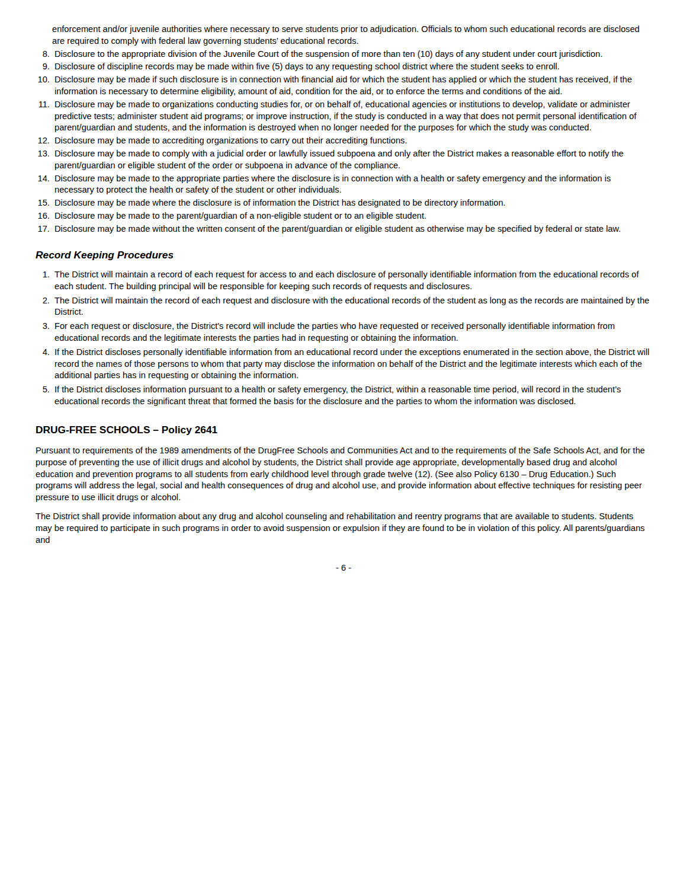enforcement and/or juvenile authorities where necessary to serve students prior to adjudication. Officials to whom such educational records are disclosed are required to comply with federal law governing students’ educational records.
Disclosure to the appropriate division of the Juvenile Court of the suspension of more than ten (10) days of any student under court jurisdiction.
Disclosure of discipline records may be made within five (5) days to any requesting school district where the student seeks to enroll.
Disclosure may be made if such disclosure is in connection with financial aid for which the student has applied or which the student has received, if the information is necessary to determine eligibility, amount of aid, condition for the aid, or to enforce the terms and conditions of the aid.
Disclosure may be made to organizations conducting studies for, or on behalf of, educational agencies or institutions to develop, validate or administer predictive tests; administer student aid programs; or improve instruction, if the study is conducted in a way that does not permit personal identification of parent/guardian and students, and the information is destroyed when no longer needed for the purposes for which the study was conducted.
Disclosure may be made to accrediting organizations to carry out their accrediting functions.
Disclosure may be made to comply with a judicial order or lawfully issued subpoena and only after the District makes a reasonable effort to notify the parent/guardian or eligible student of the order or subpoena in advance of the compliance.
Disclosure may be made to the appropriate parties where the disclosure is in connection with a health or safety emergency and the information is necessary to protect the health or safety of the student or other individuals.
Disclosure may be made where the disclosure is of information the District has designated to be directory information.
Disclosure may be made to the parent/guardian of a non-eligible student or to an eligible student.
Disclosure may be made without the written consent of the parent/guardian or eligible student as otherwise may be specified by federal or state law.
Record Keeping Procedures
The District will maintain a record of each request for access to and each disclosure of personally identifiable information from the educational records of each student. The building principal will be responsible for keeping such records of requests and disclosures.
The District will maintain the record of each request and disclosure with the educational records of the student as long as the records are maintained by the District.
For each request or disclosure, the District's record will include the parties who have requested or received personally identifiable information from educational records and the legitimate interests the parties had in requesting or obtaining the information.
If the District discloses personally identifiable information from an educational record under the exceptions enumerated in the section above, the District will record the names of those persons to whom that party may disclose the information on behalf of the District and the legitimate interests which each of the additional parties has in requesting or obtaining the information.
If the District discloses information pursuant to a health or safety emergency, the District, within a reasonable time period, will record in the student’s educational records the significant threat that formed the basis for the disclosure and the parties to whom the information was disclosed.
DRUG-FREE SCHOOLS – Policy 2641
Pursuant to requirements of the 1989 amendments of the DrugFree Schools and Communities Act and to the requirements of the Safe Schools Act, and for the purpose of preventing the use of illicit drugs and alcohol by students, the District shall provide age appropriate, developmentally based drug and alcohol education and prevention programs to all students from early childhood level through grade twelve (12). (See also Policy 6130 – Drug Education.) Such programs will address the legal, social and health consequences of drug and alcohol use, and provide information about effective techniques for resisting peer pressure to use illicit drugs or alcohol.
The District shall provide information about any drug and alcohol counseling and rehabilitation and reentry programs that are available to students. Students may be required to participate in such programs in order to avoid suspension or expulsion if they are found to be in violation of this policy. All parents/guardians and
- 6 -